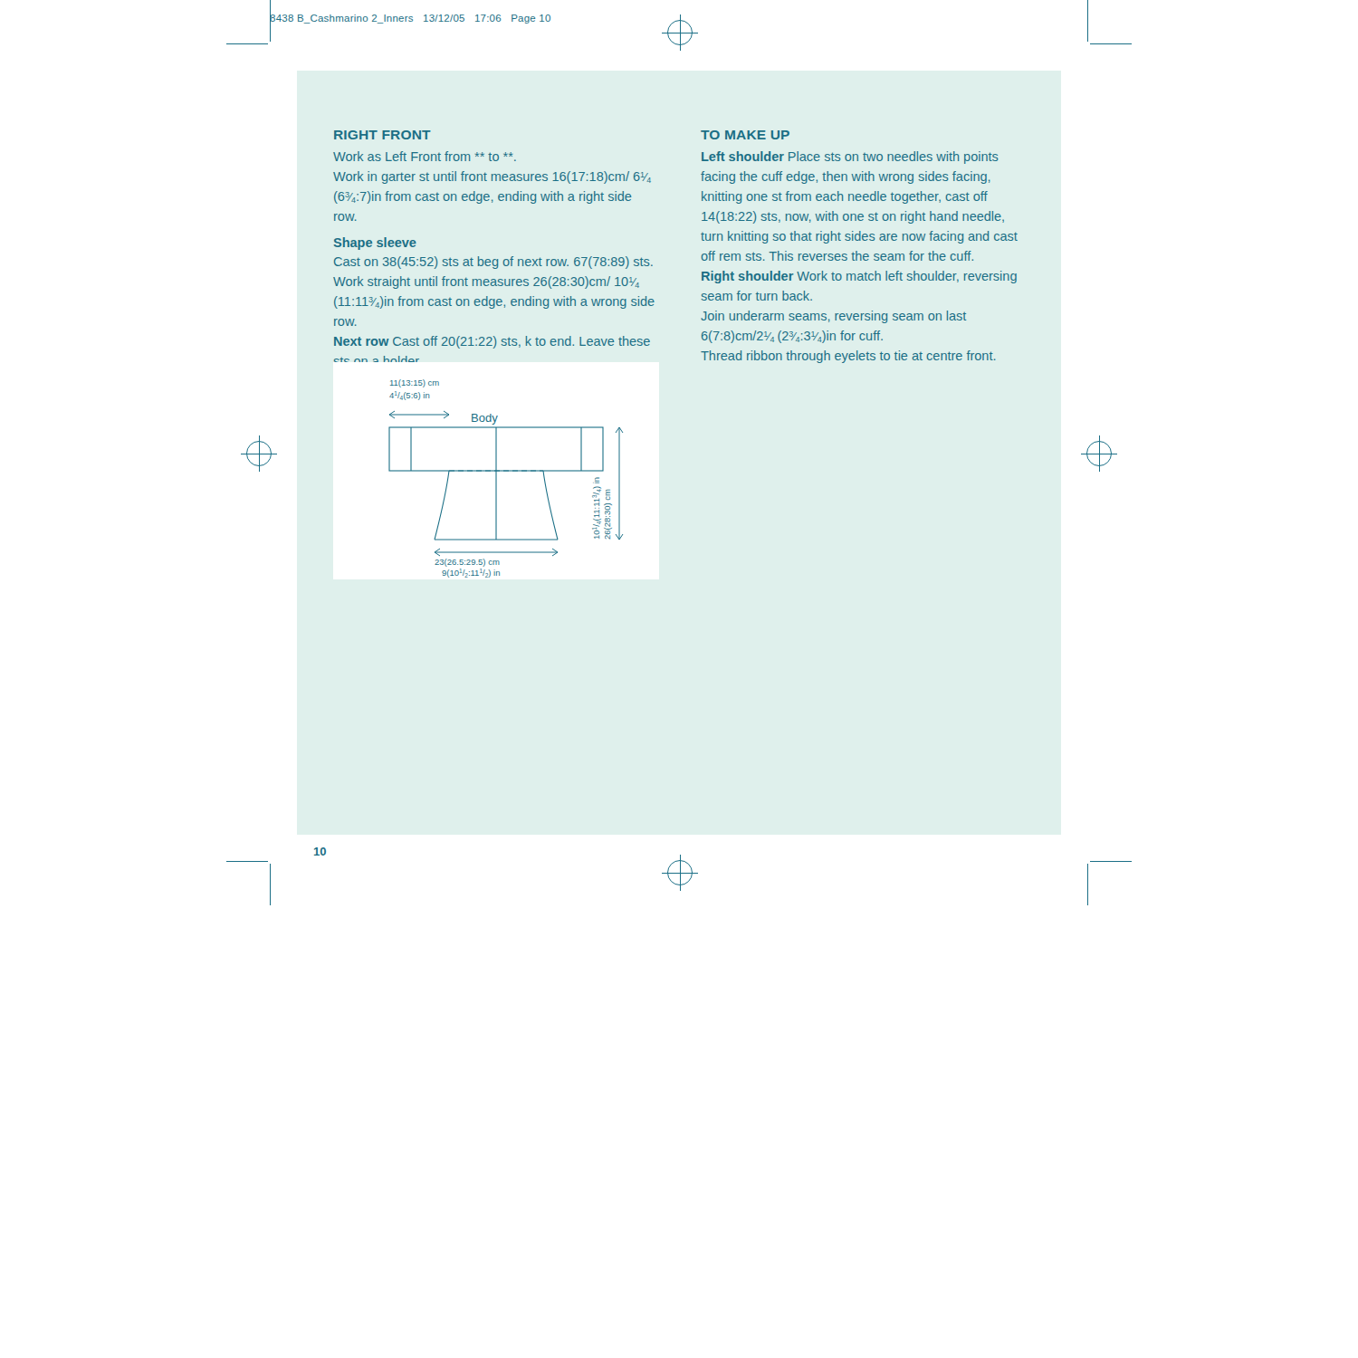8438 B_Cashmarino 2_Inners 13/12/05 17:06 Page 10
RIGHT FRONT
Work as Left Front from ** to **.
Work in garter st until front measures 16(17:18)cm/ 61⁄4 (63⁄4:7)in from cast on edge, ending with a right side row.
Shape sleeve
Cast on 38(45:52) sts at beg of next row. 67(78:89) sts.
Work straight until front measures 26(28:30)cm/ 101⁄4 (11:113⁄4)in from cast on edge, ending with a wrong side row.
Next row Cast off 20(21:22) sts, k to end. Leave these sts on a holder.
TO MAKE UP
Left shoulder Place sts on two needles with points facing the cuff edge, then with wrong sides facing, knitting one st from each needle together, cast off 14(18:22) sts, now, with one st on right hand needle, turn knitting so that right sides are now facing and cast off rem sts. This reverses the seam for the cuff.
Right shoulder Work to match left shoulder, reversing seam for turn back.
Join underarm seams, reversing seam on last 6(7:8)cm/21⁄4 (23⁄4:31⁄4)in for cuff.
Thread ribbon through eyelets to tie at centre front.
11(13:15) cm 41/4(5:6) in Body 23(26.5:29.5) cm 9(101/2:111/2) in 26(28:30) cm 101/4(11:113/4) in
10